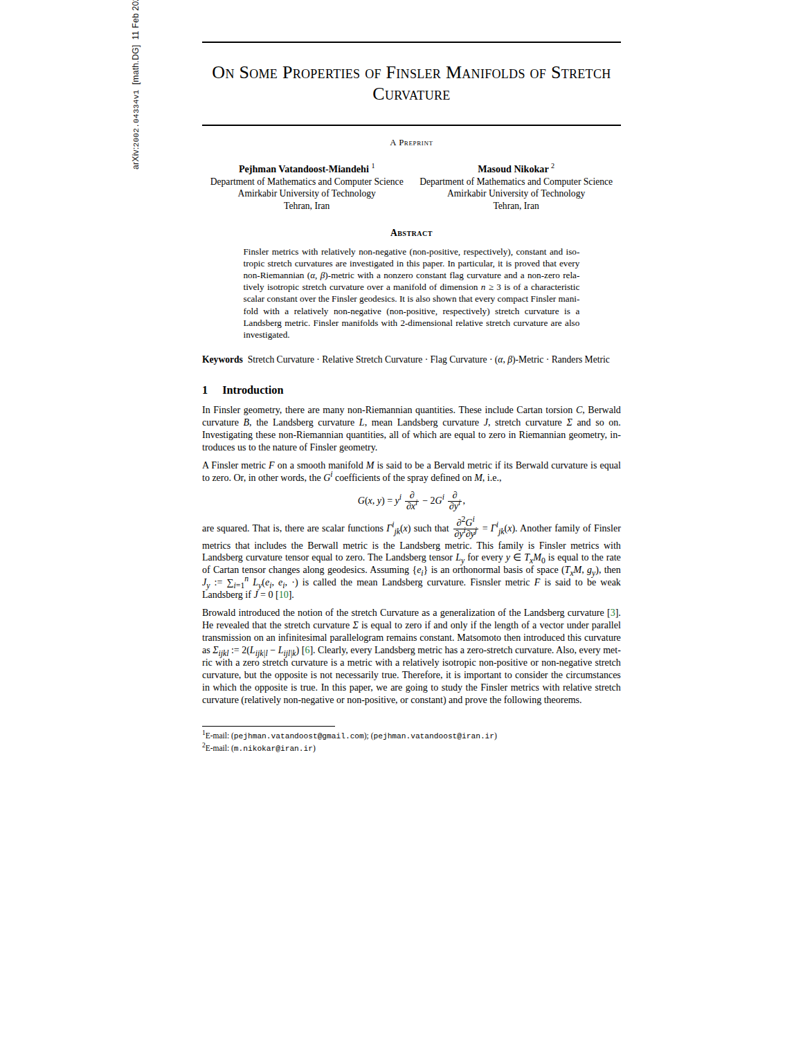arXiv:2002.04334v1 [math.DG] 11 Feb 2020
On Some Properties of Finsler Manifolds of Stretch
Curvature
A Preprint
| Pejhman Vatandoost-Miandehi 1 Department of Mathematics and Computer Science Amirkabir University of Technology Tehran, Iran | Masoud Nikokar 2 Department of Mathematics and Computer Science Amirkabir University of Technology Tehran, Iran |
Abstract
Finsler metrics with relatively non-negative (non-positive, respectively), constant and isotropic stretch curvatures are investigated in this paper. In particular, it is proved that every non-Riemannian (α, β)-metric with a nonzero constant flag curvature and a non-zero relatively isotropic stretch curvature over a manifold of dimension n ≥ 3 is of a characteristic scalar constant over the Finsler geodesics. It is also shown that every compact Finsler manifold with a relatively non-negative (non-positive, respectively) stretch curvature is a Landsberg metric. Finsler manifolds with 2-dimensional relative stretch curvature are also investigated.
Keywords Stretch Curvature · Relative Stretch Curvature · Flag Curvature · (α, β)-Metric · Randers Metric
1 Introduction
In Finsler geometry, there are many non-Riemannian quantities. These include Cartan torsion C, Berwald curvature B, the Landsberg curvature L, mean Landsberg curvature J, stretch curvature Σ and so on. Investigating these non-Riemannian quantities, all of which are equal to zero in Riemannian geometry, introduces us to the nature of Finsler geometry.
A Finsler metric F on a smooth manifold M is said to be a Bervald metric if its Berwald curvature is equal to zero. Or, in other words, the Gi coefficients of the spray defined on M, i.e.,
G(x, y) = yi ∂∂xi − 2Gi ∂∂yi,
are squared. That is, there are scalar functions Γijk(x) such that ∂2Gi∂yi∂yj = Γijk(x). Another family of Finsler metrics that includes the Berwall metric is the Landsberg metric. This family is Finsler metrics with Landsberg curvature tensor equal to zero. The Landsberg tensor Ly for every y ∈ TxM0 is equal to the rate of Cartan tensor changes along geodesics. Assuming {ei} is an orthonormal basis of space (TxM, gy), then Jy := ∑i=1n Ly(ei, ei, ·) is called the mean Landsberg curvature. Fisnsler metric F is said to be weak Landsberg if J = 0 [10].
Browald introduced the notion of the stretch Curvature as a generalization of the Landsberg curvature [3]. He revealed that the stretch curvature Σ is equal to zero if and only if the length of a vector under parallel transmission on an infinitesimal parallelogram remains constant. Matsomoto then introduced this curvature as Σijkl := 2(Lijk|l − Lijl|k) [6]. Clearly, every Landsberg metric has a zero-stretch curvature. Also, every metric with a zero stretch curvature is a metric with a relatively isotropic non-positive or non-negative stretch curvature, but the opposite is not necessarily true. Therefore, it is important to consider the circumstances in which the opposite is true. In this paper, we are going to study the Finsler metrics with relative stretch curvature (relatively non-negative or non-positive, or constant) and prove the following theorems.
1E-mail: (pejhman.vatandoost@gmail.com); (pejhman.vatandoost@iran.ir)
2E-mail: (m.nikokar@iran.ir)